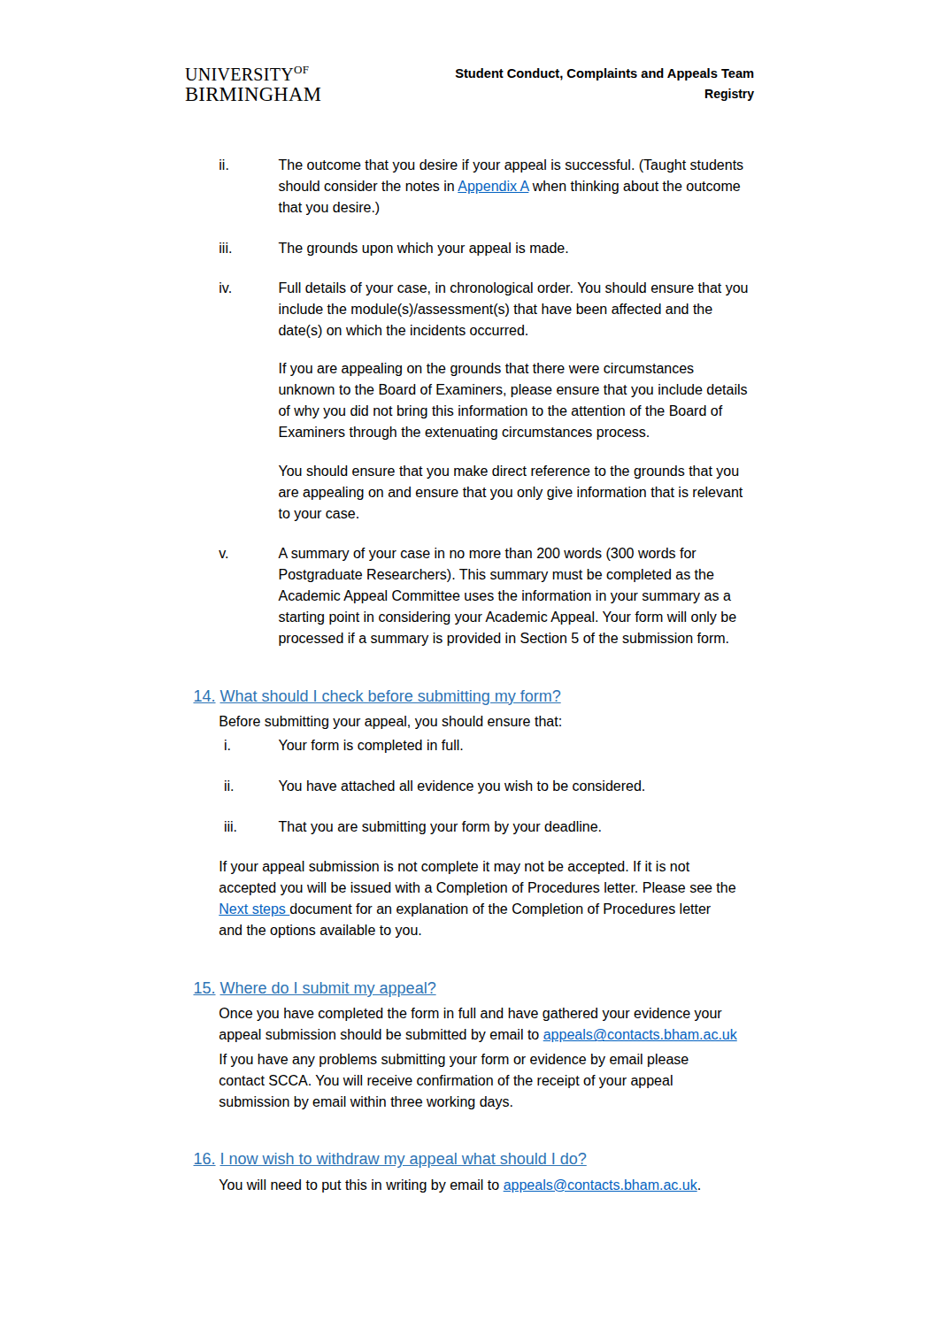UNIVERSITYOF BIRMINGHAM
Student Conduct, Complaints and Appeals Team
Registry
The outcome that you desire if your appeal is successful. (Taught students should consider the notes in Appendix A when thinking about the outcome that you desire.)
The grounds upon which your appeal is made.
Full details of your case, in chronological order. You should ensure that you include the module(s)/assessment(s) that have been affected and the date(s) on which the incidents occurred.
If you are appealing on the grounds that there were circumstances unknown to the Board of Examiners, please ensure that you include details of why you did not bring this information to the attention of the Board of Examiners through the extenuating circumstances process.
You should ensure that you make direct reference to the grounds that you are appealing on and ensure that you only give information that is relevant to your case.
A summary of your case in no more than 200 words (300 words for Postgraduate Researchers). This summary must be completed as the Academic Appeal Committee uses the information in your summary as a starting point in considering your Academic Appeal. Your form will only be processed if a summary is provided in Section 5 of the submission form.
14. What should I check before submitting my form?
Before submitting your appeal, you should ensure that:
Your form is completed in full.
You have attached all evidence you wish to be considered.
That you are submitting your form by your deadline.
If your appeal submission is not complete it may not be accepted. If it is not accepted you will be issued with a Completion of Procedures letter. Please see the Next steps document for an explanation of the Completion of Procedures letter and the options available to you.
15. Where do I submit my appeal?
Once you have completed the form in full and have gathered your evidence your appeal submission should be submitted by email to appeals@contacts.bham.ac.uk
If you have any problems submitting your form or evidence by email please contact SCCA. You will receive confirmation of the receipt of your appeal submission by email within three working days.
16. I now wish to withdraw my appeal what should I do?
You will need to put this in writing by email to appeals@contacts.bham.ac.uk.